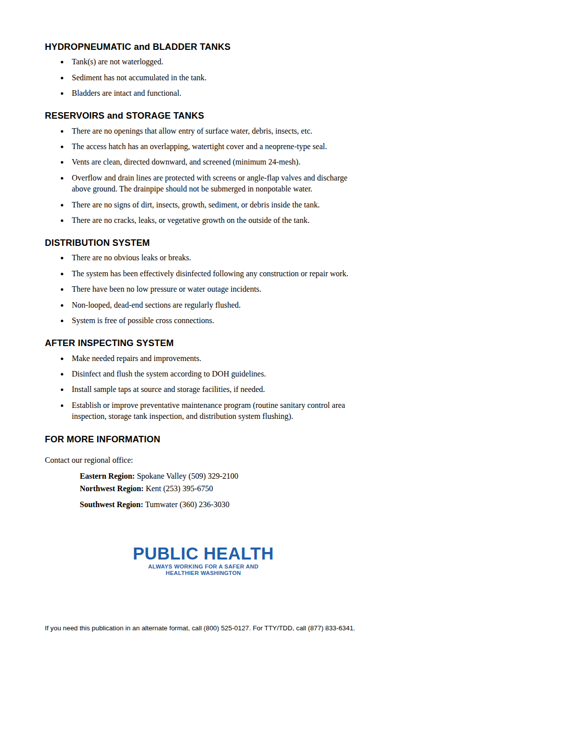HYDROPNEUMATIC and BLADDER TANKS
Tank(s) are not waterlogged.
Sediment has not accumulated in the tank.
Bladders are intact and functional.
RESERVOIRS and STORAGE TANKS
There are no openings that allow entry of surface water, debris, insects, etc.
The access hatch has an overlapping, watertight cover and a neoprene-type seal.
Vents are clean, directed downward, and screened (minimum 24-mesh).
Overflow and drain lines are protected with screens or angle-flap valves and discharge above ground. The drainpipe should not be submerged in nonpotable water.
There are no signs of dirt, insects, growth, sediment, or debris inside the tank.
There are no cracks, leaks, or vegetative growth on the outside of the tank.
DISTRIBUTION SYSTEM
There are no obvious leaks or breaks.
The system has been effectively disinfected following any construction or repair work.
There have been no low pressure or water outage incidents.
Non-looped, dead-end sections are regularly flushed.
System is free of possible cross connections.
AFTER INSPECTING SYSTEM
Make needed repairs and improvements.
Disinfect and flush the system according to DOH guidelines.
Install sample taps at source and storage facilities, if needed.
Establish or improve preventative maintenance program (routine sanitary control area inspection, storage tank inspection, and distribution system flushing).
FOR MORE INFORMATION
Contact our regional office:
Eastern Region: Spokane Valley (509) 329-2100
Northwest Region: Kent (253) 395-6750
Southwest Region: Tumwater (360) 236-3030
PUBLIC HEALTH
ALWAYS WORKING FOR A SAFER AND
HEALTHIER WASHINGTON
If you need this publication in an alternate format, call (800) 525-0127. For TTY/TDD, call (877) 833-6341.